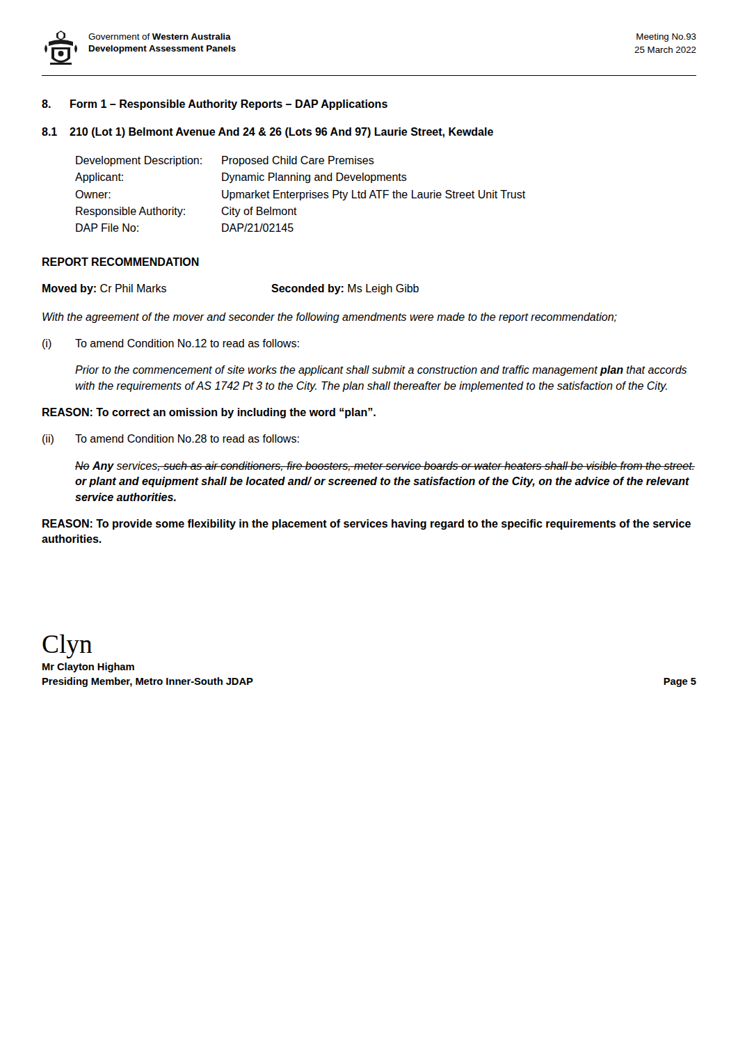Government of Western Australia
Development Assessment Panels
Meeting No.93
25 March 2022
8. Form 1 – Responsible Authority Reports – DAP Applications
8.1 210 (Lot 1) Belmont Avenue And 24 & 26 (Lots 96 And 97) Laurie Street, Kewdale
| Development Description: | Proposed Child Care Premises |
| Applicant: | Dynamic Planning and Developments |
| Owner: | Upmarket Enterprises Pty Ltd ATF the Laurie Street Unit Trust |
| Responsible Authority: | City of Belmont |
| DAP File No: | DAP/21/02145 |
REPORT RECOMMENDATION
Moved by: Cr Phil Marks
Seconded by: Ms Leigh Gibb
With the agreement of the mover and seconder the following amendments were made to the report recommendation;
(i)
To amend Condition No.12 to read as follows:
Prior to the commencement of site works the applicant shall submit a construction and traffic management plan that accords with the requirements of AS 1742 Pt 3 to the City. The plan shall thereafter be implemented to the satisfaction of the City.
REASON: To correct an omission by including the word “plan”.
(ii)
To amend Condition No.28 to read as follows:
No Any services, such as air conditioners, fire boosters, meter service boards or water heaters shall be visible from the street. or plant and equipment shall be located and/ or screened to the satisfaction of the City, on the advice of the relevant service authorities.
REASON: To provide some flexibility in the placement of services having regard to the specific requirements of the service authorities.
Clyn
Mr Clayton Higham
Presiding Member, Metro Inner-South JDAP Page 5